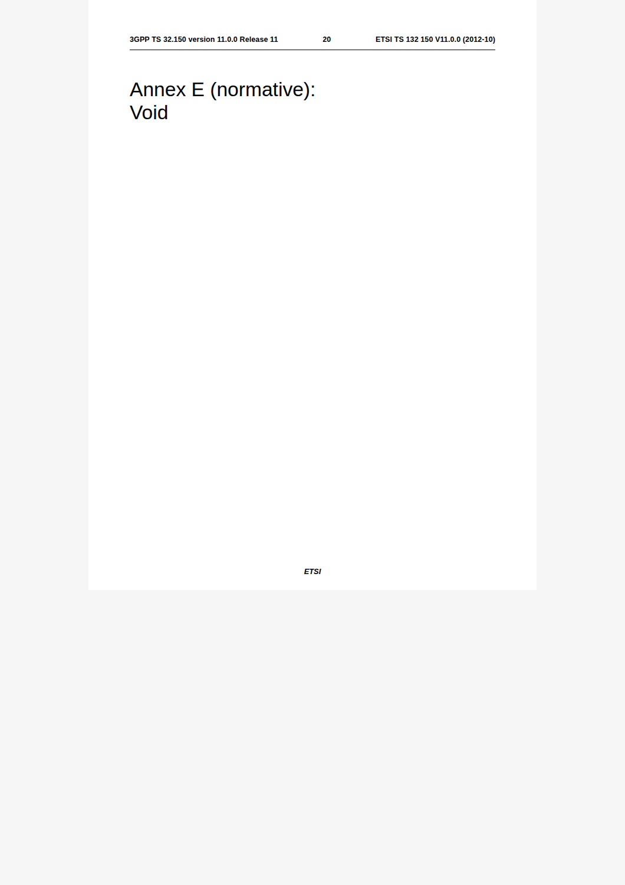3GPP TS 32.150 version 11.0.0 Release 11 20 ETSI TS 132 150 V11.0.0 (2012-10)
Annex E (normative):
Void
ETSI